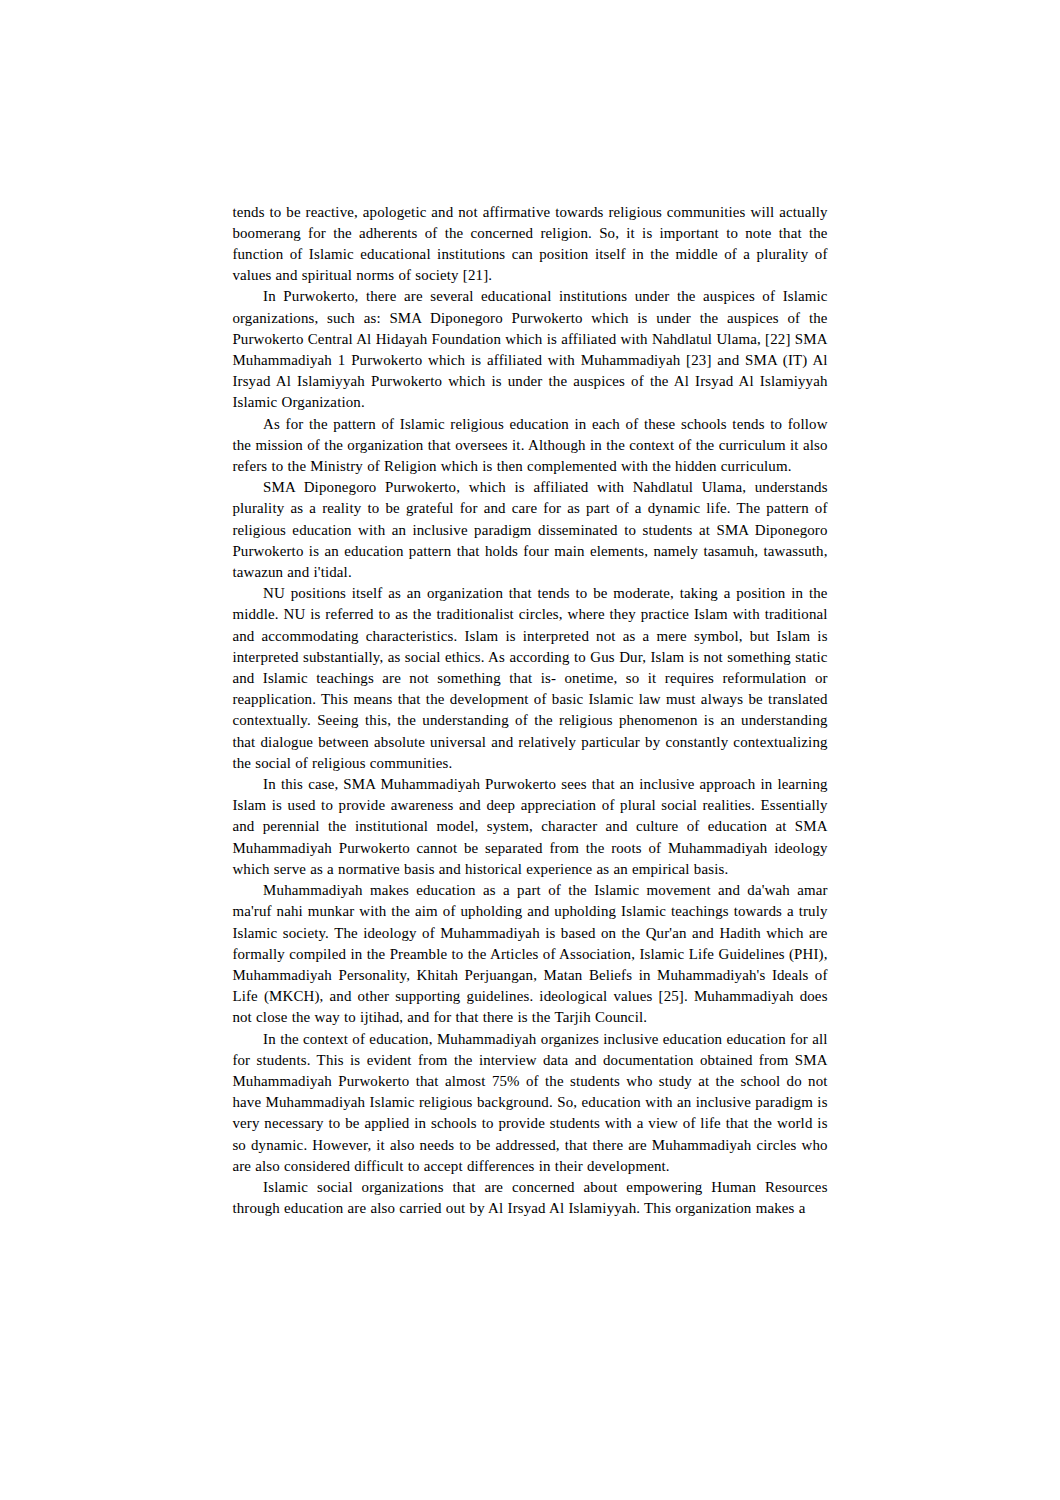tends to be reactive, apologetic and not affirmative towards religious communities will actually boomerang for the adherents of the concerned religion. So, it is important to note that the function of Islamic educational institutions can position itself in the middle of a plurality of values and spiritual norms of society [21].
In Purwokerto, there are several educational institutions under the auspices of Islamic organizations, such as: SMA Diponegoro Purwokerto which is under the auspices of the Purwokerto Central Al Hidayah Foundation which is affiliated with Nahdlatul Ulama, [22] SMA Muhammadiyah 1 Purwokerto which is affiliated with Muhammadiyah [23] and SMA (IT) Al Irsyad Al Islamiyyah Purwokerto which is under the auspices of the Al Irsyad Al Islamiyyah Islamic Organization.
As for the pattern of Islamic religious education in each of these schools tends to follow the mission of the organization that oversees it. Although in the context of the curriculum it also refers to the Ministry of Religion which is then complemented with the hidden curriculum.
SMA Diponegoro Purwokerto, which is affiliated with Nahdlatul Ulama, understands plurality as a reality to be grateful for and care for as part of a dynamic life. The pattern of religious education with an inclusive paradigm disseminated to students at SMA Diponegoro Purwokerto is an education pattern that holds four main elements, namely tasamuh, tawassuth, tawazun and i'tidal.
NU positions itself as an organization that tends to be moderate, taking a position in the middle. NU is referred to as the traditionalist circles, where they practice Islam with traditional and accommodating characteristics. Islam is interpreted not as a mere symbol, but Islam is interpreted substantially, as social ethics. As according to Gus Dur, Islam is not something static and Islamic teachings are not something that is- onetime, so it requires reformulation or reapplication. This means that the development of basic Islamic law must always be translated contextually. Seeing this, the understanding of the religious phenomenon is an understanding that dialogue between absolute universal and relatively particular by constantly contextualizing the social of religious communities.
In this case, SMA Muhammadiyah Purwokerto sees that an inclusive approach in learning Islam is used to provide awareness and deep appreciation of plural social realities. Essentially and perennial the institutional model, system, character and culture of education at SMA Muhammadiyah Purwokerto cannot be separated from the roots of Muhammadiyah ideology which serve as a normative basis and historical experience as an empirical basis.
Muhammadiyah makes education as a part of the Islamic movement and da'wah amar ma'ruf nahi munkar with the aim of upholding and upholding Islamic teachings towards a truly Islamic society. The ideology of Muhammadiyah is based on the Qur'an and Hadith which are formally compiled in the Preamble to the Articles of Association, Islamic Life Guidelines (PHI), Muhammadiyah Personality, Khitah Perjuangan, Matan Beliefs in Muhammadiyah's Ideals of Life (MKCH), and other supporting guidelines. ideological values [25]. Muhammadiyah does not close the way to ijtihad, and for that there is the Tarjih Council.
In the context of education, Muhammadiyah organizes inclusive education education for all for students. This is evident from the interview data and documentation obtained from SMA Muhammadiyah Purwokerto that almost 75% of the students who study at the school do not have Muhammadiyah Islamic religious background. So, education with an inclusive paradigm is very necessary to be applied in schools to provide students with a view of life that the world is so dynamic. However, it also needs to be addressed, that there are Muhammadiyah circles who are also considered difficult to accept differences in their development.
Islamic social organizations that are concerned about empowering Human Resources through education are also carried out by Al Irsyad Al Islamiyyah. This organization makes a